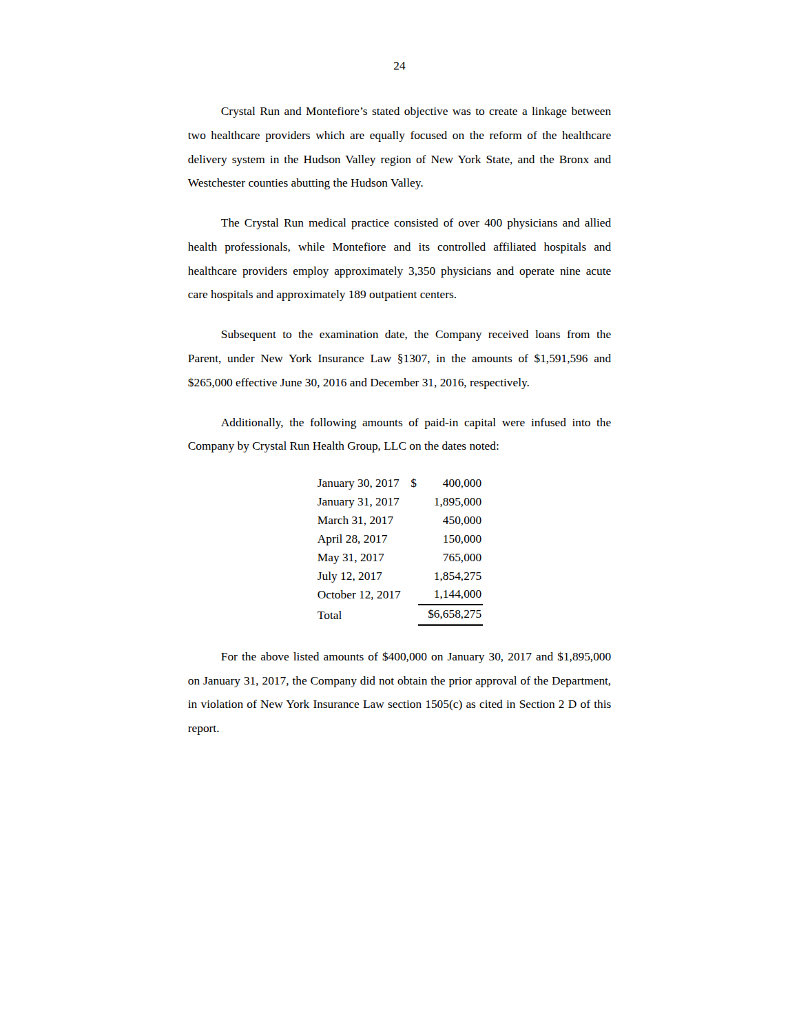24
Crystal Run and Montefiore’s stated objective was to create a linkage between two healthcare providers which are equally focused on the reform of the healthcare delivery system in the Hudson Valley region of New York State, and the Bronx and Westchester counties abutting the Hudson Valley.
The Crystal Run medical practice consisted of over 400 physicians and allied health professionals, while Montefiore and its controlled affiliated hospitals and healthcare providers employ approximately 3,350 physicians and operate nine acute care hospitals and approximately 189 outpatient centers.
Subsequent to the examination date, the Company received loans from the Parent, under New York Insurance Law §1307, in the amounts of $1,591,596 and $265,000 effective June 30, 2016 and December 31, 2016, respectively.
Additionally, the following amounts of paid-in capital were infused into the Company by Crystal Run Health Group, LLC on the dates noted:
| January 30, 2017 | $ | 400,000 |
| January 31, 2017 | | 1,895,000 |
| March 31, 2017 | | 450,000 |
| April 28, 2017 | | 150,000 |
| May 31, 2017 | | 765,000 |
| July 12, 2017 | | 1,854,275 |
| October 12, 2017 | | 1,144,000 |
| Total | | $6,658,275 |
For the above listed amounts of $400,000 on January 30, 2017 and $1,895,000 on January 31, 2017, the Company did not obtain the prior approval of the Department, in violation of New York Insurance Law section 1505(c) as cited in Section 2 D of this report.